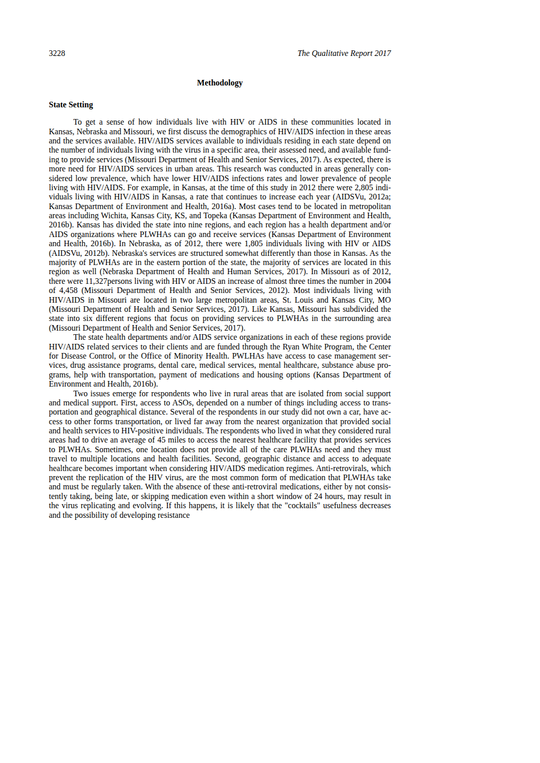3228 The Qualitative Report 2017
Methodology
State Setting
To get a sense of how individuals live with HIV or AIDS in these communities located in Kansas, Nebraska and Missouri, we first discuss the demographics of HIV/AIDS infection in these areas and the services available. HIV/AIDS services available to individuals residing in each state depend on the number of individuals living with the virus in a specific area, their assessed need, and available funding to provide services (Missouri Department of Health and Senior Services, 2017). As expected, there is more need for HIV/AIDS services in urban areas. This research was conducted in areas generally considered low prevalence, which have lower HIV/AIDS infections rates and lower prevalence of people living with HIV/AIDS. For example, in Kansas, at the time of this study in 2012 there were 2,805 individuals living with HIV/AIDS in Kansas, a rate that continues to increase each year (AIDSVu, 2012a; Kansas Department of Environment and Health, 2016a). Most cases tend to be located in metropolitan areas including Wichita, Kansas City, KS, and Topeka (Kansas Department of Environment and Health, 2016b). Kansas has divided the state into nine regions, and each region has a health department and/or AIDS organizations where PLWHAs can go and receive services (Kansas Department of Environment and Health, 2016b). In Nebraska, as of 2012, there were 1,805 individuals living with HIV or AIDS (AIDSVu, 2012b). Nebraska's services are structured somewhat differently than those in Kansas. As the majority of PLWHAs are in the eastern portion of the state, the majority of services are located in this region as well (Nebraska Department of Health and Human Services, 2017). In Missouri as of 2012, there were 11,327persons living with HIV or AIDS an increase of almost three times the number in 2004 of 4,458 (Missouri Department of Health and Senior Services, 2012). Most individuals living with HIV/AIDS in Missouri are located in two large metropolitan areas, St. Louis and Kansas City, MO (Missouri Department of Health and Senior Services, 2017). Like Kansas, Missouri has subdivided the state into six different regions that focus on providing services to PLWHAs in the surrounding area (Missouri Department of Health and Senior Services, 2017).
The state health departments and/or AIDS service organizations in each of these regions provide HIV/AIDS related services to their clients and are funded through the Ryan White Program, the Center for Disease Control, or the Office of Minority Health. PWLHAs have access to case management services, drug assistance programs, dental care, medical services, mental healthcare, substance abuse programs, help with transportation, payment of medications and housing options (Kansas Department of Environment and Health, 2016b).
Two issues emerge for respondents who live in rural areas that are isolated from social support and medical support. First, access to ASOs, depended on a number of things including access to transportation and geographical distance. Several of the respondents in our study did not own a car, have access to other forms transportation, or lived far away from the nearest organization that provided social and health services to HIV-positive individuals. The respondents who lived in what they considered rural areas had to drive an average of 45 miles to access the nearest healthcare facility that provides services to PLWHAs. Sometimes, one location does not provide all of the care PLWHAs need and they must travel to multiple locations and health facilities. Second, geographic distance and access to adequate healthcare becomes important when considering HIV/AIDS medication regimes. Anti-retrovirals, which prevent the replication of the HIV virus, are the most common form of medication that PLWHAs take and must be regularly taken. With the absence of these anti-retroviral medications, either by not consistently taking, being late, or skipping medication even within a short window of 24 hours, may result in the virus replicating and evolving. If this happens, it is likely that the "cocktails" usefulness decreases and the possibility of developing resistance